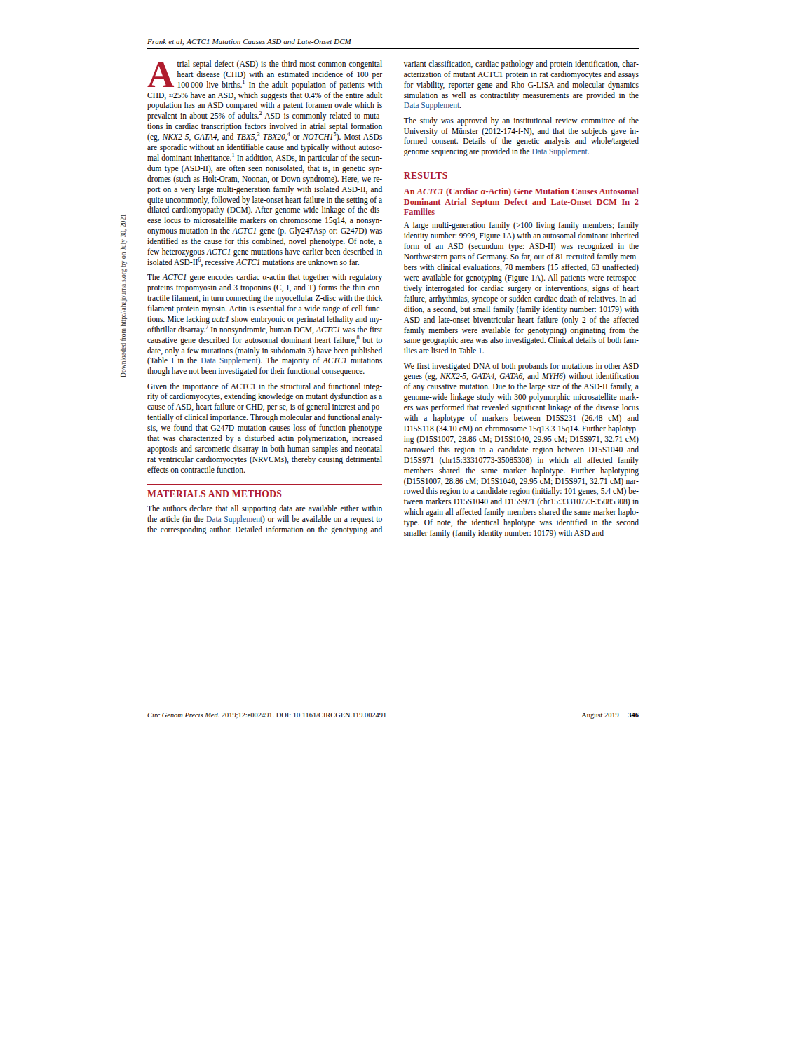Frank et al; ACTC1 Mutation Causes ASD and Late-Onset DCM
Downloaded from http://ahajournals.org by on July 30, 2021
Atrial septal defect (ASD) is the third most common congenital heart disease (CHD) with an estimated incidence of 100 per 100 000 live births.1 In the adult population of patients with CHD, ≈25% have an ASD, which suggests that 0.4% of the entire adult population has an ASD compared with a patent foramen ovale which is prevalent in about 25% of adults.2 ASD is commonly related to mutations in cardiac transcription factors involved in atrial septal formation (eg, NKX2-5, GATA4, and TBX5,3 TBX20,4 or NOTCH15). Most ASDs are sporadic without an identifiable cause and typically without autosomal dominant inheritance.1 In addition, ASDs, in particular of the secundum type (ASD-II), are often seen nonisolated, that is, in genetic syndromes (such as Holt-Oram, Noonan, or Down syndrome). Here, we report on a very large multi-generation family with isolated ASD-II, and quite uncommonly, followed by late-onset heart failure in the setting of a dilated cardiomyopathy (DCM). After genome-wide linkage of the disease locus to microsatellite markers on chromosome 15q14, a nonsynonymous mutation in the ACTC1 gene (p. Gly247Asp or: G247D) was identified as the cause for this combined, novel phenotype. Of note, a few heterozygous ACTC1 gene mutations have earlier been described in isolated ASD-II6, recessive ACTC1 mutations are unknown so far.
The ACTC1 gene encodes cardiac α-actin that together with regulatory proteins tropomyosin and 3 troponins (C, I, and T) forms the thin contractile filament, in turn connecting the myocellular Z-disc with the thick filament protein myosin. Actin is essential for a wide range of cell functions. Mice lacking actc1 show embryonic or perinatal lethality and myofibrillar disarray.7 In nonsyndromic, human DCM, ACTC1 was the first causative gene described for autosomal dominant heart failure,8 but to date, only a few mutations (mainly in subdomain 3) have been published (Table I in the Data Supplement). The majority of ACTC1 mutations though have not been investigated for their functional consequence.
Given the importance of ACTC1 in the structural and functional integrity of cardiomyocytes, extending knowledge on mutant dysfunction as a cause of ASD, heart failure or CHD, per se, is of general interest and potentially of clinical importance. Through molecular and functional analysis, we found that G247D mutation causes loss of function phenotype that was characterized by a disturbed actin polymerization, increased apoptosis and sarcomeric disarray in both human samples and neonatal rat ventricular cardiomyocytes (NRVCMs), thereby causing detrimental effects on contractile function.
MATERIALS AND METHODS
The authors declare that all supporting data are available either within the article (in the Data Supplement) or will be available on a request to the corresponding author. Detailed information on the genotyping and variant classification, cardiac pathology and protein identification, characterization of mutant ACTC1 protein in rat cardiomyocytes and assays for viability, reporter gene and Rho G-LISA and molecular dynamics simulation as well as contractility measurements are provided in the Data Supplement.
The study was approved by an institutional review committee of the University of Münster (2012-174-f-N), and that the subjects gave informed consent. Details of the genetic analysis and whole/targeted genome sequencing are provided in the Data Supplement.
RESULTS
An ACTC1 (Cardiac α-Actin) Gene Mutation Causes Autosomal Dominant Atrial Septum Defect and Late-Onset DCM In 2 Families
A large multi-generation family (>100 living family members; family identity number: 9999, Figure 1A) with an autosomal dominant inherited form of an ASD (secundum type: ASD-II) was recognized in the Northwestern parts of Germany. So far, out of 81 recruited family members with clinical evaluations, 78 members (15 affected, 63 unaffected) were available for genotyping (Figure 1A). All patients were retrospectively interrogated for cardiac surgery or interventions, signs of heart failure, arrhythmias, syncope or sudden cardiac death of relatives. In addition, a second, but small family (family identity number: 10179) with ASD and late-onset biventricular heart failure (only 2 of the affected family members were available for genotyping) originating from the same geographic area was also investigated. Clinical details of both families are listed in Table 1.
We first investigated DNA of both probands for mutations in other ASD genes (eg, NKX2-5, GATA4, GATA6, and MYH6) without identification of any causative mutation. Due to the large size of the ASD-II family, a genome-wide linkage study with 300 polymorphic microsatellite markers was performed that revealed significant linkage of the disease locus with a haplotype of markers between D15S231 (26.48 cM) and D15S118 (34.10 cM) on chromosome 15q13.3-15q14. Further haplotyping (D15S1007, 28.86 cM; D15S1040, 29.95 cM; D15S971, 32.71 cM) narrowed this region to a candidate region between D15S1040 and D15S971 (chr15:33310773-35085308) in which all affected family members shared the same marker haplotype. Further haplotyping (D15S1007, 28.86 cM; D15S1040, 29.95 cM; D15S971, 32.71 cM) narrowed this region to a candidate region (initially: 101 genes, 5.4 cM) between markers D15S1040 and D15S971 (chr15:33310773-35085308) in which again all affected family members shared the same marker haplotype. Of note, the identical haplotype was identified in the second smaller family (family identity number: 10179) with ASD and
Circ Genom Precis Med. 2019;12:e002491. DOI: 10.1161/CIRCGEN.119.002491
August 2019 346